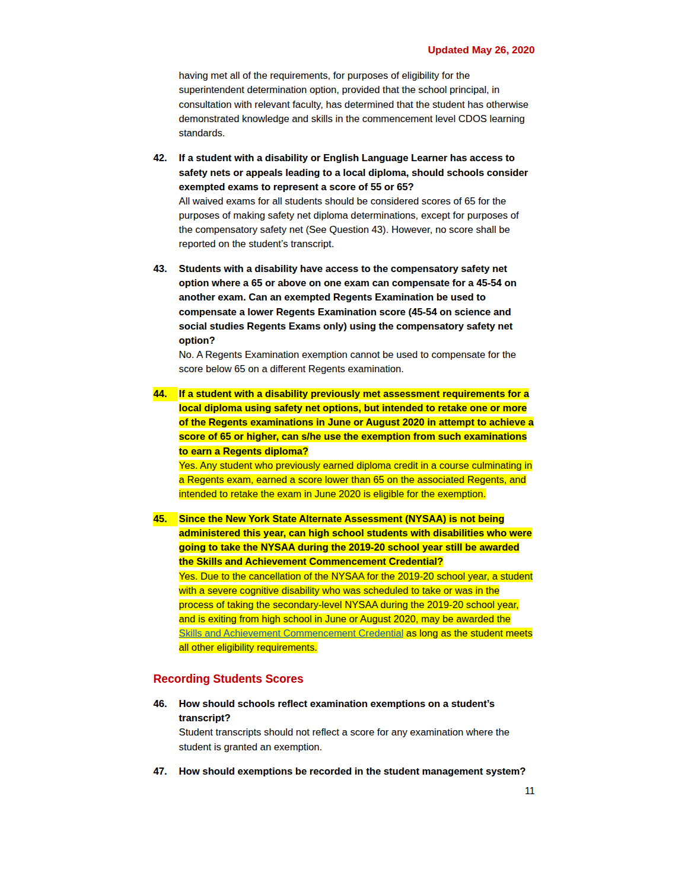Updated May 26, 2020
having met all of the requirements, for purposes of eligibility for the superintendent determination option, provided that the school principal, in consultation with relevant faculty, has determined that the student has otherwise demonstrated knowledge and skills in the commencement level CDOS learning standards.
42.
If a student with a disability or English Language Learner has access to safety nets or appeals leading to a local diploma, should schools consider exempted exams to represent a score of 55 or 65?
All waived exams for all students should be considered scores of 65 for the purposes of making safety net diploma determinations, except for purposes of the compensatory safety net (See Question 43). However, no score shall be reported on the student’s transcript.
43.
Students with a disability have access to the compensatory safety net option where a 65 or above on one exam can compensate for a 45-54 on another exam. Can an exempted Regents Examination be used to compensate a lower Regents Examination score (45-54 on science and social studies Regents Exams only) using the compensatory safety net option?
No. A Regents Examination exemption cannot be used to compensate for the score below 65 on a different Regents examination.
44.
If a student with a disability previously met assessment requirements for a local diploma using safety net options, but intended to retake one or more of the Regents examinations in June or August 2020 in attempt to achieve a score of 65 or higher, can s/he use the exemption from such examinations to earn a Regents diploma?
Yes. Any student who previously earned diploma credit in a course culminating in a Regents exam, earned a score lower than 65 on the associated Regents, and intended to retake the exam in June 2020 is eligible for the exemption.
45.
Since the New York State Alternate Assessment (NYSAA) is not being administered this year, can high school students with disabilities who were going to take the NYSAA during the 2019-20 school year still be awarded the Skills and Achievement Commencement Credential?
Yes. Due to the cancellation of the NYSAA for the 2019-20 school year, a student with a severe cognitive disability who was scheduled to take or was in the process of taking the secondary-level NYSAA during the 2019-20 school year, and is exiting from high school in June or August 2020, may be awarded the Skills and Achievement Commencement Credential as long as the student meets all other eligibility requirements.
Recording Students Scores
46.
How should schools reflect examination exemptions on a student’s transcript?
Student transcripts should not reflect a score for any examination where the student is granted an exemption.
47.
How should exemptions be recorded in the student management system?
11